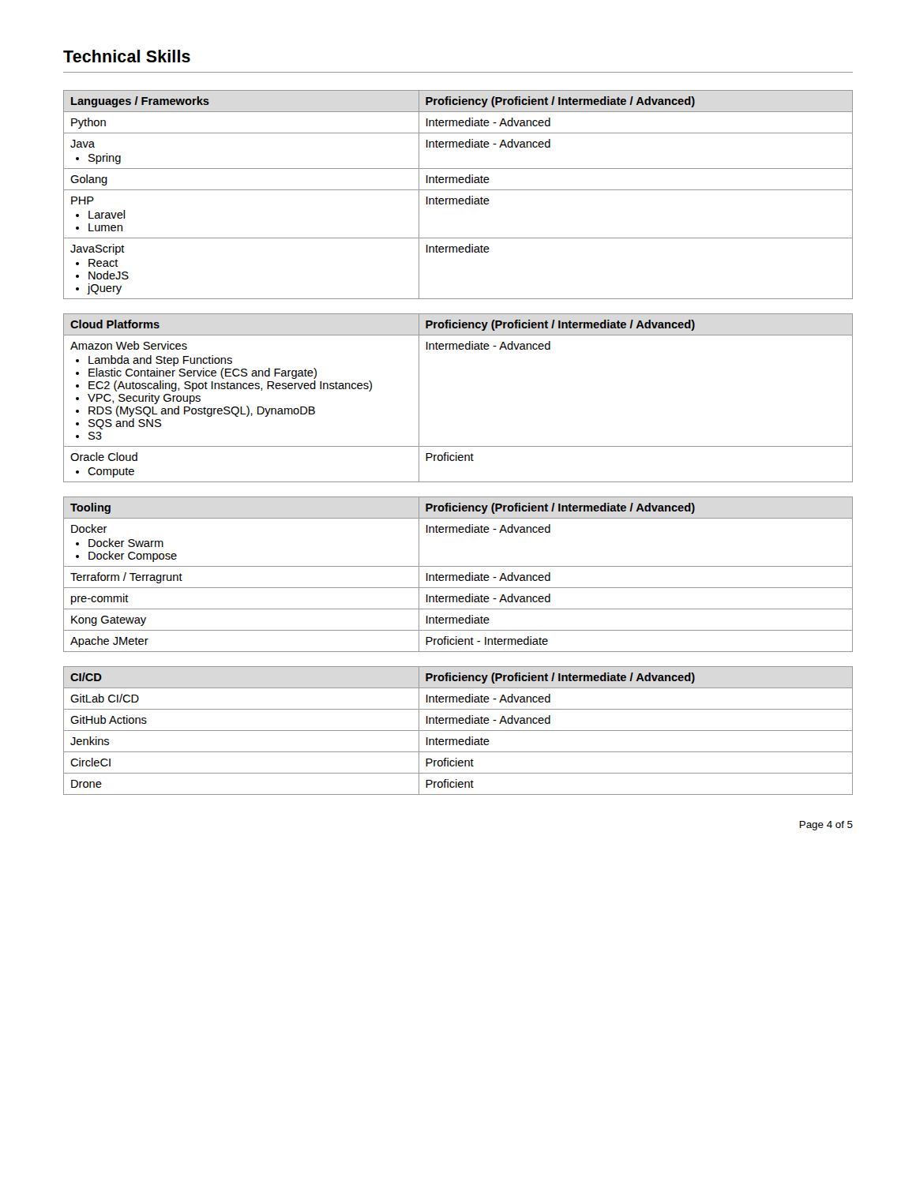Technical Skills
| Languages / Frameworks | Proficiency (Proficient / Intermediate / Advanced) |
| --- | --- |
| Python | Intermediate - Advanced |
| Java Spring | Intermediate - Advanced |
| Golang | Intermediate |
| PHP Laravel Lumen | Intermediate |
| JavaScript React NodeJS jQuery | Intermediate |
| Cloud Platforms | Proficiency (Proficient / Intermediate / Advanced) |
| --- | --- |
| Amazon Web Services Lambda and Step Functions Elastic Container Service (ECS and Fargate) EC2 (Autoscaling, Spot Instances, Reserved Instances) VPC, Security Groups RDS (MySQL and PostgreSQL), DynamoDB SQS and SNS S3 | Intermediate - Advanced |
| Oracle Cloud Compute | Proficient |
| Tooling | Proficiency (Proficient / Intermediate / Advanced) |
| --- | --- |
| Docker Docker Swarm Docker Compose | Intermediate - Advanced |
| Terraform / Terragrunt | Intermediate - Advanced |
| pre-commit | Intermediate - Advanced |
| Kong Gateway | Intermediate |
| Apache JMeter | Proficient - Intermediate |
| CI/CD | Proficiency (Proficient / Intermediate / Advanced) |
| --- | --- |
| GitLab CI/CD | Intermediate - Advanced |
| GitHub Actions | Intermediate - Advanced |
| Jenkins | Intermediate |
| CircleCI | Proficient |
| Drone | Proficient |
Page 4 of 5